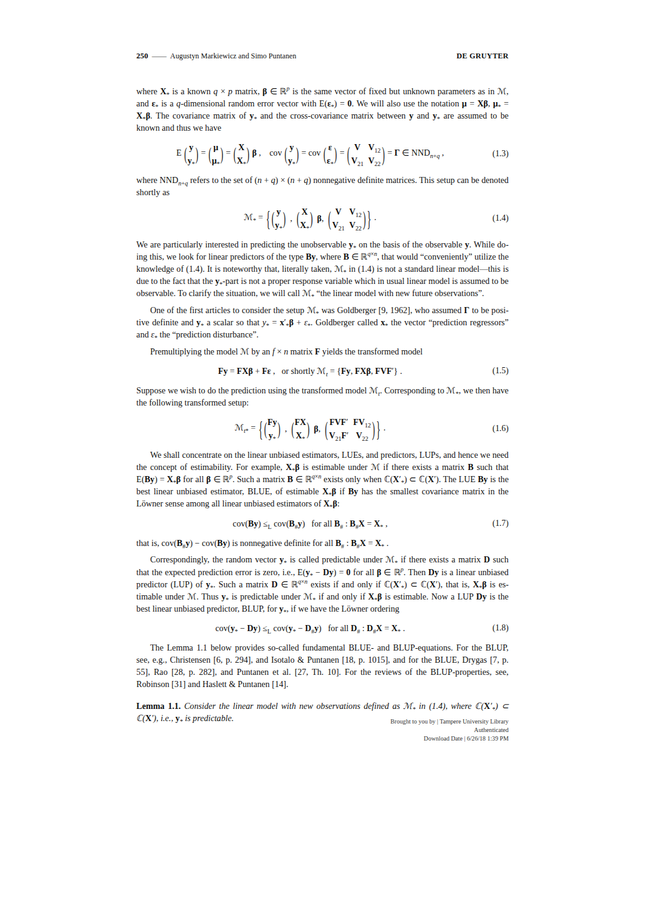250 —— Augustyn Markiewicz and Simo Puntanen
DE GRUYTER
where X* is a known q × p matrix, β ∈ ℝp is the same vector of fixed but unknown parameters as in ℳ, and ε* is a q-dimensional random error vector with E(ε*) = 0. We will also use the notation μ = Xβ, μ* = X*β. The covariance matrix of y* and the cross-covariance matrix between y and y* are assumed to be known and thus we have
E ( y y* ) = ( μ μ* ) = ( X X* ) β , cov ( y y* ) = cov ( ε ε* ) = ( VV12 V21 V22 ) = Γ ∈ NNDn+q ,
(1.3)
where NNDn+q refers to the set of (n + q) × (n + q) nonnegative definite matrices. This setup can be denoted shortly as
ℳ* = { ( y y* ) , ( X X* ) β, ( VV12 V21 V22 ) } .
(1.4)
We are particularly interested in predicting the unobservable y* on the basis of the observable y. While doing this, we look for linear predictors of the type By, where B ∈ ℝq×n, that would “conveniently” utilize the knowledge of (1.4). It is noteworthy that, literally taken, ℳ* in (1.4) is not a standard linear model—this is due to the fact that the y*-part is not a proper response variable which in usual linear model is assumed to be observable. To clarify the situation, we will call ℳ* “the linear model with new future observations”.
One of the first articles to consider the setup ℳ* was Goldberger [9, 1962], who assumed Γ to be positive definite and y* a scalar so that y* = x′*β + ε*. Goldberger called x* the vector “prediction regressors” and ε* the “prediction disturbance”.
Premultiplying the model ℳ by an f × n matrix F yields the transformed model
Fy = FXβ + Fε , or shortly ℳt = {Fy, FXβ, FVF′} .
(1.5)
Suppose we wish to do the prediction using the transformed model ℳt. Corresponding to ℳ*, we then have the following transformed setup:
ℳt* = { ( Fy y* ) , ( FX X* ) β, ( FVF′FV12 V21F′V22 ) } .
(1.6)
We shall concentrate on the linear unbiased estimators, LUEs, and predictors, LUPs, and hence we need the concept of estimability. For example, X*β is estimable under ℳ if there exists a matrix B such that E(By) = X*β for all β ∈ ℝp. Such a matrix B ∈ ℝq×n exists only when ℂ(X′*) ⊂ ℂ(X′). The LUE By is the best linear unbiased estimator, BLUE, of estimable X*β if By has the smallest covariance matrix in the Löwner sense among all linear unbiased estimators of X*β:
cov(By) ≤L cov(B#y) for all B# : B#X = X* ,
(1.7)
that is, cov(B#y) − cov(By) is nonnegative definite for all B# : B#X = X* .
Correspondingly, the random vector y* is called predictable under ℳ* if there exists a matrix D such that the expected prediction error is zero, i.e., E(y* − Dy) = 0 for all β ∈ ℝp. Then Dy is a linear unbiased predictor (LUP) of y*. Such a matrix D ∈ ℝq×n exists if and only if ℂ(X′*) ⊂ ℂ(X′), that is, X*β is estimable under ℳ. Thus y* is predictable under ℳ* if and only if X*β is estimable. Now a LUP Dy is the best linear unbiased predictor, BLUP, for y*, if we have the Löwner ordering
cov(y* − Dy) ≤L cov(y* − D#y) for all D# : D#X = X* .
(1.8)
The Lemma 1.1 below provides so-called fundamental BLUE- and BLUP-equations. For the BLUP, see, e.g., Christensen [6, p. 294], and Isotalo & Puntanen [18, p. 1015], and for the BLUE, Drygas [7, p. 55], Rao [28, p. 282], and Puntanen et al. [27, Th. 10]. For the reviews of the BLUP-properties, see, Robinson [31] and Haslett & Puntanen [14].
Lemma 1.1. Consider the linear model with new observations defined as ℳ* in (1.4), where ℂ(X′*) ⊂ ℂ(X′), i.e., y* is predictable.
Brought to you by | Tampere University Library
Authenticated
Download Date | 6/26/18 1:39 PM